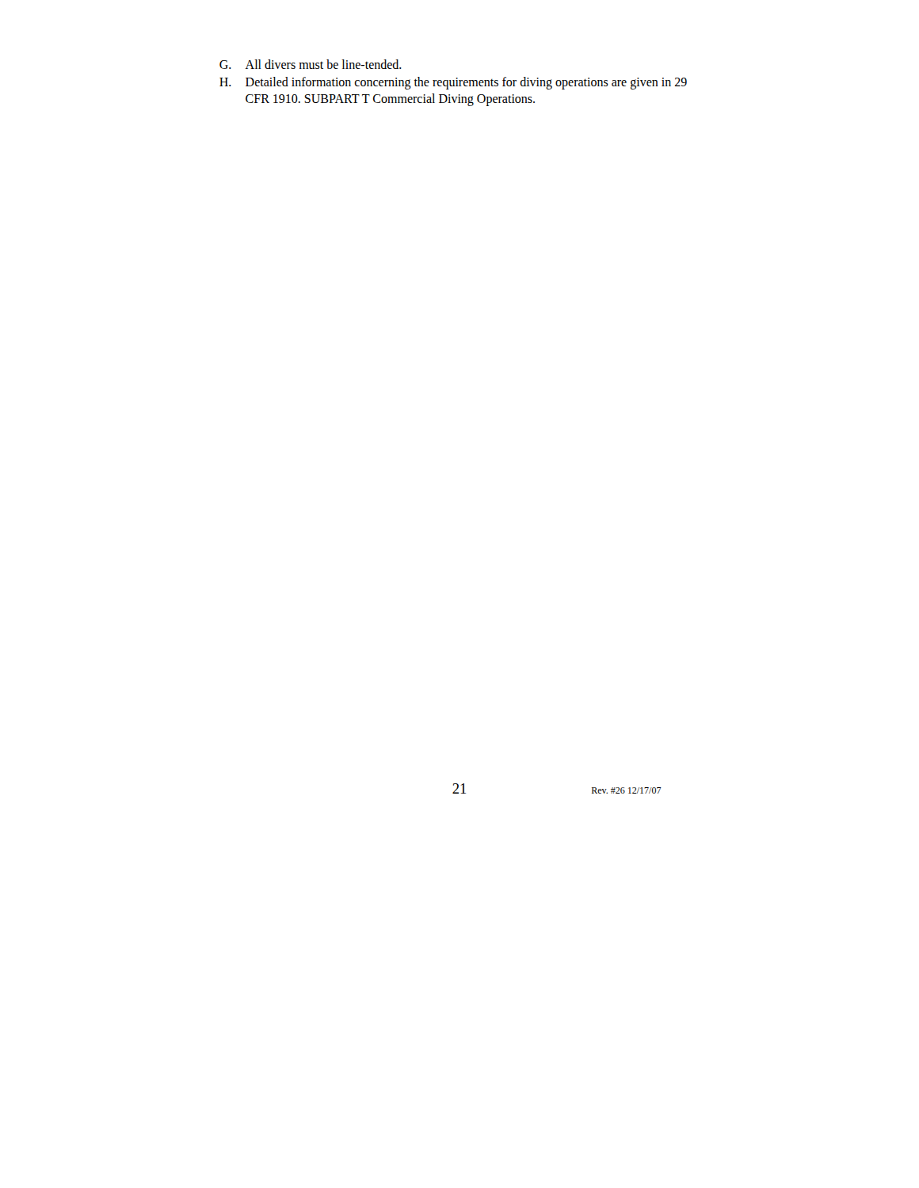G. All divers must be line-tended.
H. Detailed information concerning the requirements for diving operations are given in 29 CFR 1910. SUBPART T Commercial Diving Operations.
21 Rev. #26 12/17/07